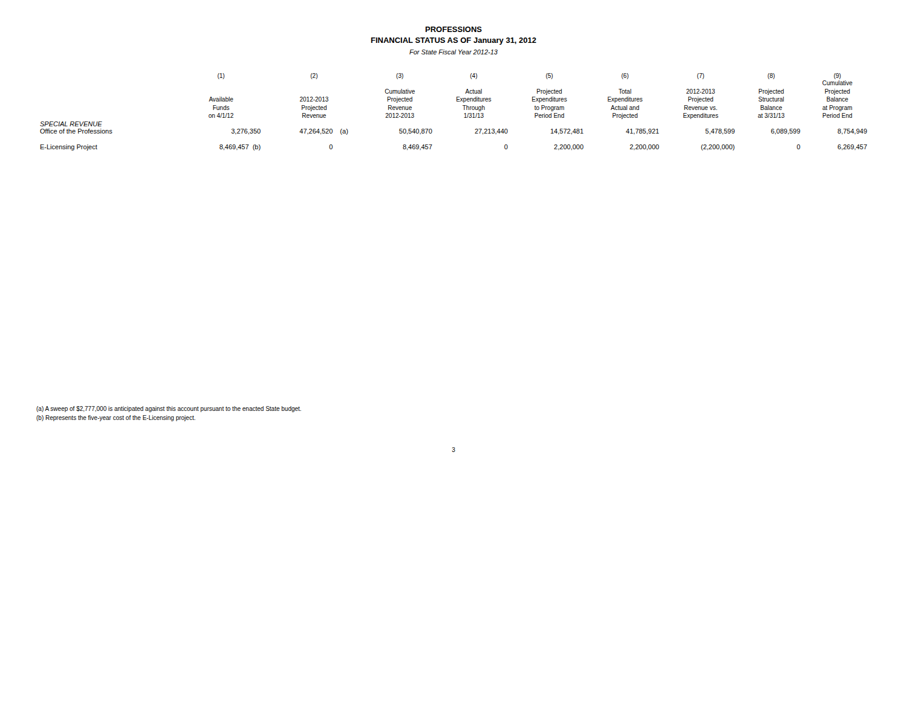PROFESSIONS
FINANCIAL STATUS AS OF January 31, 2012
For State Fiscal Year 2012-13
| | (1) | (2) | (3) | (4) | (5) | (6) | (7) | (8) | (9) |
| | | | | | | | | | Cumulative |
| | | | Cumulative | Actual | Projected | Total | 2012-2013 | Projected | Projected |
| | Available | 2012-2013 | Projected | Expenditures | Expenditures | Expenditures | Projected | Structural | Balance |
| | Funds | Projected | Revenue | Through | to Program | Actual and | Revenue vs. | Balance | at Program |
| | on 4/1/12 | Revenue | 2012-2013 | 1/31/13 | Period End | Projected | Expenditures | at 3/31/13 | Period End |
| SPECIAL REVENUE |
| Office of the Professions | 3,276,350 | 47,264,520 | (a) | 50,540,870 | 27,213,440 | 14,572,481 | 41,785,921 | 5,478,599 | 6,089,599 | 8,754,949 |
| E-Licensing Project | 8,469,457 (b) | 0 | | 8,469,457 | 0 | 2,200,000 | 2,200,000 | (2,200,000) | 0 | 6,269,457 |
(a) A sweep of $2,777,000 is anticipated against this account pursuant to the enacted State budget.
(b) Represents the five-year cost of the E-Licensing project.
3